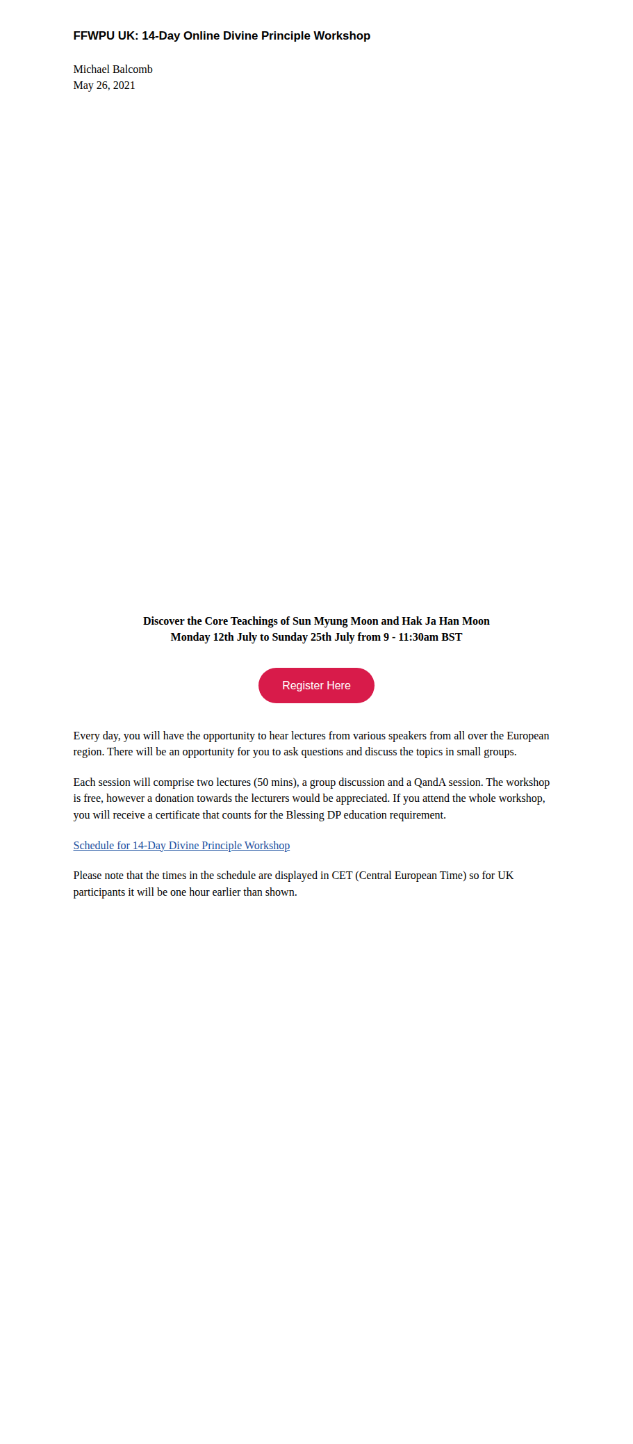FFWPU UK: 14-Day Online Divine Principle Workshop
Michael Balcomb May 26, 2021
Discover the Core Teachings of Sun Myung Moon and Hak Ja Han Moon Monday 12th July to Sunday 25th July from 9 - 11:30am BST
Register Here
Every day, you will have the opportunity to hear lectures from various speakers from all over the European region. There will be an opportunity for you to ask questions and discuss the topics in small groups.
Each session will comprise two lectures (50 mins), a group discussion and a QandA session. The workshop is free, however a donation towards the lecturers would be appreciated. If you attend the whole workshop, you will receive a certificate that counts for the Blessing DP education requirement.
Schedule for 14-Day Divine Principle Workshop
Please note that the times in the schedule are displayed in CET (Central European Time) so for UK participants it will be one hour earlier than shown.